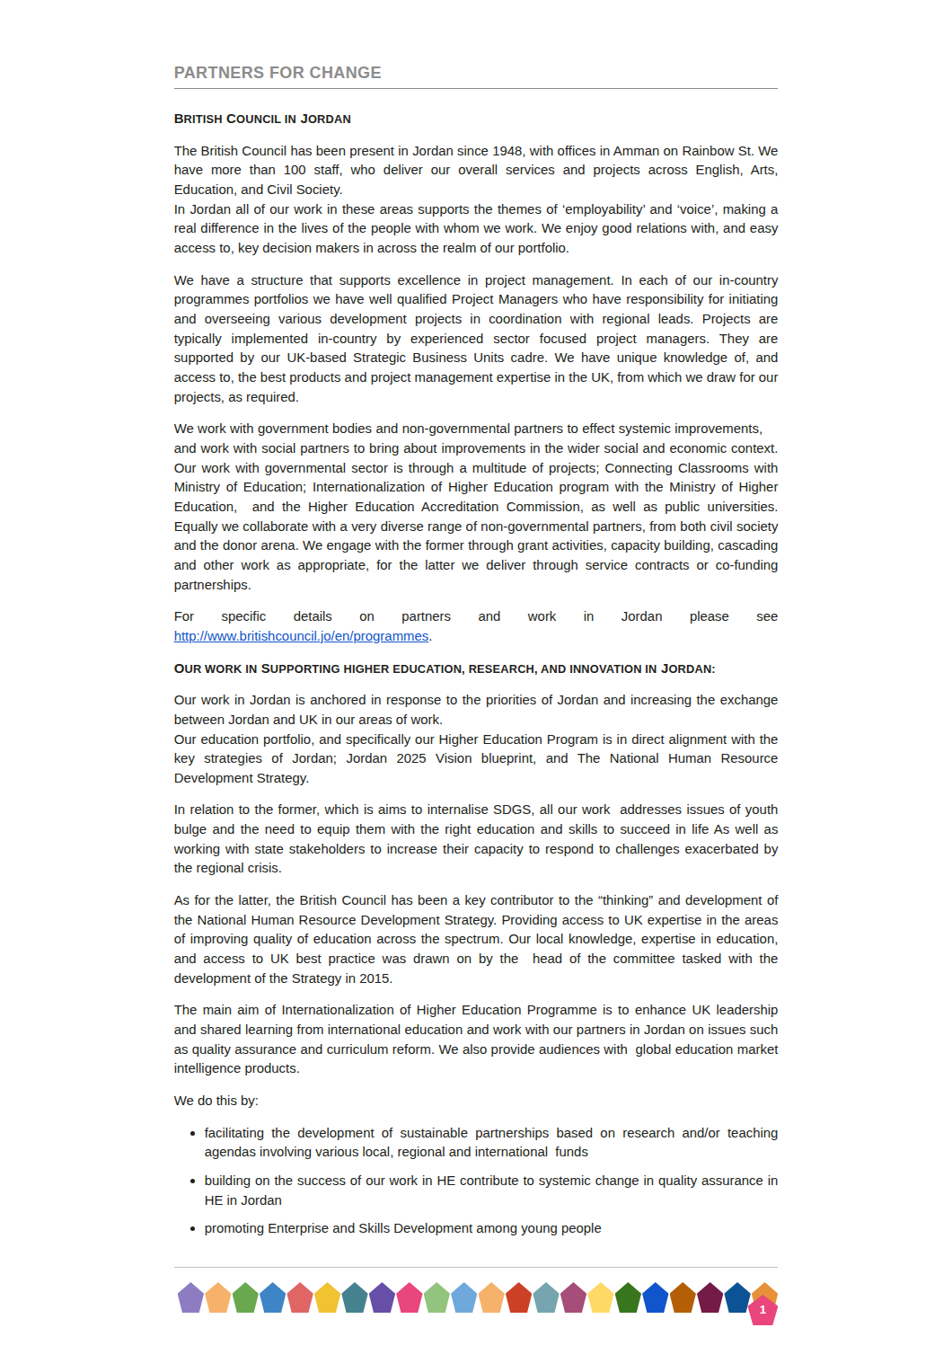PARTNERS FOR CHANGE
BRITISH COUNCIL IN JORDAN
The British Council has been present in Jordan since 1948, with offices in Amman on Rainbow St. We have more than 100 staff, who deliver our overall services and projects across English, Arts, Education, and Civil Society.
In Jordan all of our work in these areas supports the themes of ‘employability’ and ‘voice’, making a real difference in the lives of the people with whom we work. We enjoy good relations with, and easy access to, key decision makers in across the realm of our portfolio.
We have a structure that supports excellence in project management. In each of our in-country programmes portfolios we have well qualified Project Managers who have responsibility for initiating and overseeing various development projects in coordination with regional leads. Projects are typically implemented in-country by experienced sector focused project managers. They are supported by our UK-based Strategic Business Units cadre. We have unique knowledge of, and access to, the best products and project management expertise in the UK, from which we draw for our projects, as required.
We work with government bodies and non-governmental partners to effect systemic improvements, and work with social partners to bring about improvements in the wider social and economic context. Our work with governmental sector is through a multitude of projects; Connecting Classrooms with Ministry of Education; Internationalization of Higher Education program with the Ministry of Higher Education, and the Higher Education Accreditation Commission, as well as public universities. Equally we collaborate with a very diverse range of non-governmental partners, from both civil society and the donor arena. We engage with the former through grant activities, capacity building, cascading and other work as appropriate, for the latter we deliver through service contracts or co-funding partnerships.
For specific details on partners and work in Jordan please see http://www.britishcouncil.jo/en/programmes.
OUR WORK IN SUPPORTING HIGHER EDUCATION, RESEARCH, AND INNOVATION IN JORDAN:
Our work in Jordan is anchored in response to the priorities of Jordan and increasing the exchange between Jordan and UK in our areas of work.
Our education portfolio, and specifically our Higher Education Program is in direct alignment with the key strategies of Jordan; Jordan 2025 Vision blueprint, and The National Human Resource Development Strategy.
In relation to the former, which is aims to internalise SDGS, all our work addresses issues of youth bulge and the need to equip them with the right education and skills to succeed in life As well as working with state stakeholders to increase their capacity to respond to challenges exacerbated by the regional crisis.
As for the latter, the British Council has been a key contributor to the “thinking” and development of the National Human Resource Development Strategy. Providing access to UK expertise in the areas of improving quality of education across the spectrum. Our local knowledge, expertise in education, and access to UK best practice was drawn on by the head of the committee tasked with the development of the Strategy in 2015.
The main aim of Internationalization of Higher Education Programme is to enhance UK leadership and shared learning from international education and work with our partners in Jordan on issues such as quality assurance and curriculum reform. We also provide audiences with global education market intelligence products.
We do this by:
facilitating the development of sustainable partnerships based on research and/or teaching agendas involving various local, regional and international funds
building on the success of our work in HE contribute to systemic change in quality assurance in HE in Jordan
promoting Enterprise and Skills Development among young people
1